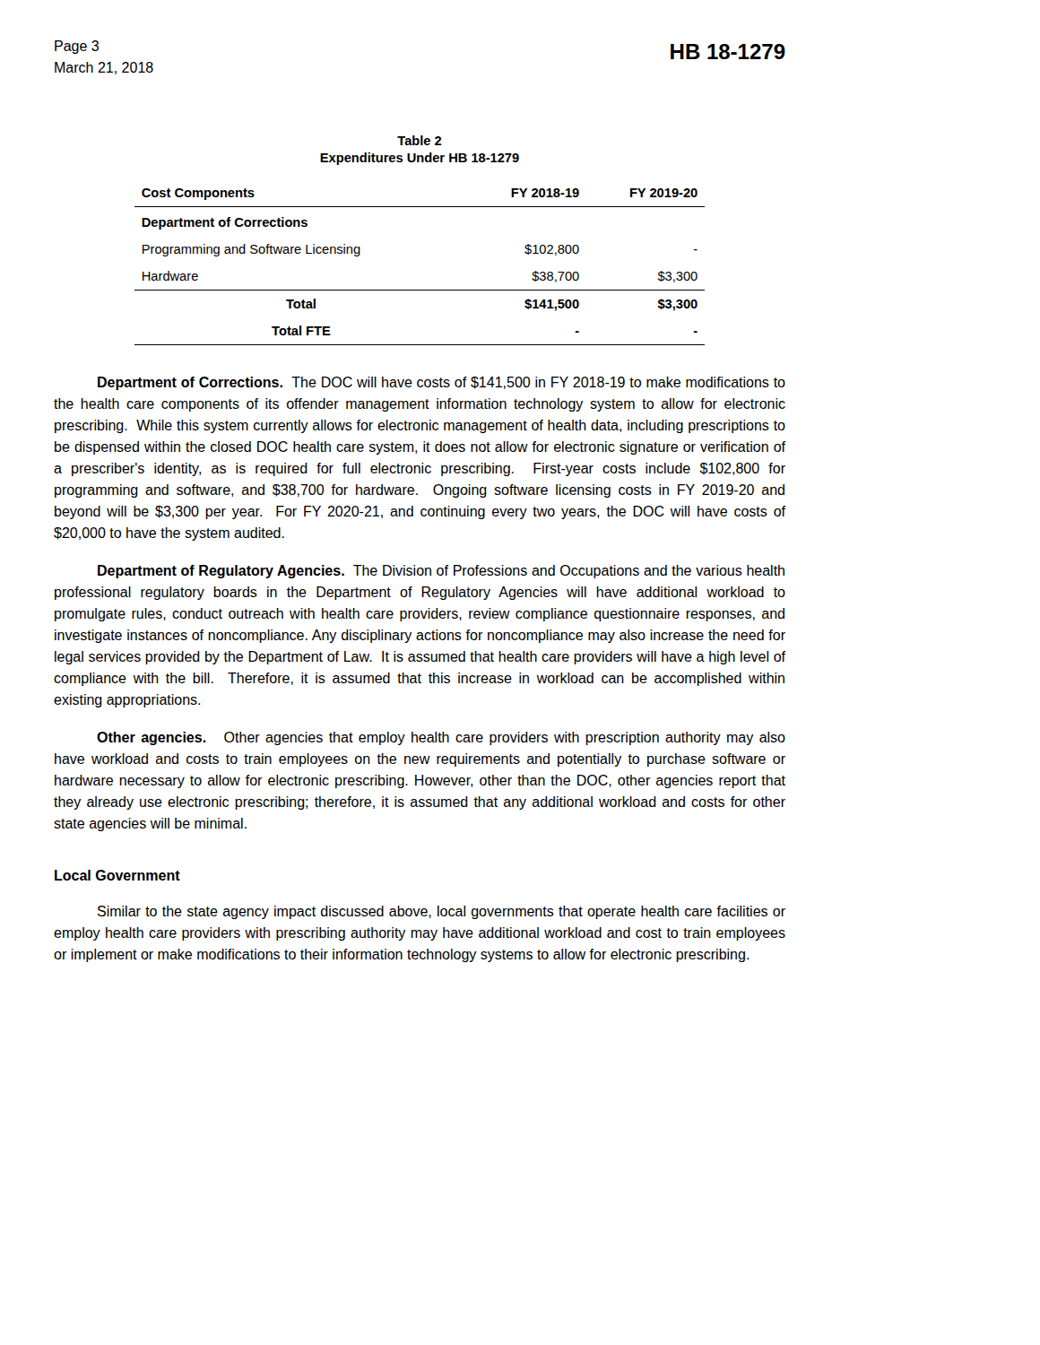Page 3
March 21, 2018
HB 18-1279
Table 2
Expenditures Under HB 18-1279
| Cost Components | FY 2018-19 | FY 2019-20 |
| --- | --- | --- |
| Department of Corrections |
| Programming and Software Licensing | $102,800 | - |
| Hardware | $38,700 | $3,300 |
| Total | $141,500 | $3,300 |
| Total FTE | - | - |
Department of Corrections. The DOC will have costs of $141,500 in FY 2018-19 to make modifications to the health care components of its offender management information technology system to allow for electronic prescribing. While this system currently allows for electronic management of health data, including prescriptions to be dispensed within the closed DOC health care system, it does not allow for electronic signature or verification of a prescriber's identity, as is required for full electronic prescribing. First-year costs include $102,800 for programming and software, and $38,700 for hardware. Ongoing software licensing costs in FY 2019-20 and beyond will be $3,300 per year. For FY 2020-21, and continuing every two years, the DOC will have costs of $20,000 to have the system audited.
Department of Regulatory Agencies. The Division of Professions and Occupations and the various health professional regulatory boards in the Department of Regulatory Agencies will have additional workload to promulgate rules, conduct outreach with health care providers, review compliance questionnaire responses, and investigate instances of noncompliance. Any disciplinary actions for noncompliance may also increase the need for legal services provided by the Department of Law. It is assumed that health care providers will have a high level of compliance with the bill. Therefore, it is assumed that this increase in workload can be accomplished within existing appropriations.
Other agencies. Other agencies that employ health care providers with prescription authority may also have workload and costs to train employees on the new requirements and potentially to purchase software or hardware necessary to allow for electronic prescribing. However, other than the DOC, other agencies report that they already use electronic prescribing; therefore, it is assumed that any additional workload and costs for other state agencies will be minimal.
Local Government
Similar to the state agency impact discussed above, local governments that operate health care facilities or employ health care providers with prescribing authority may have additional workload and cost to train employees or implement or make modifications to their information technology systems to allow for electronic prescribing.